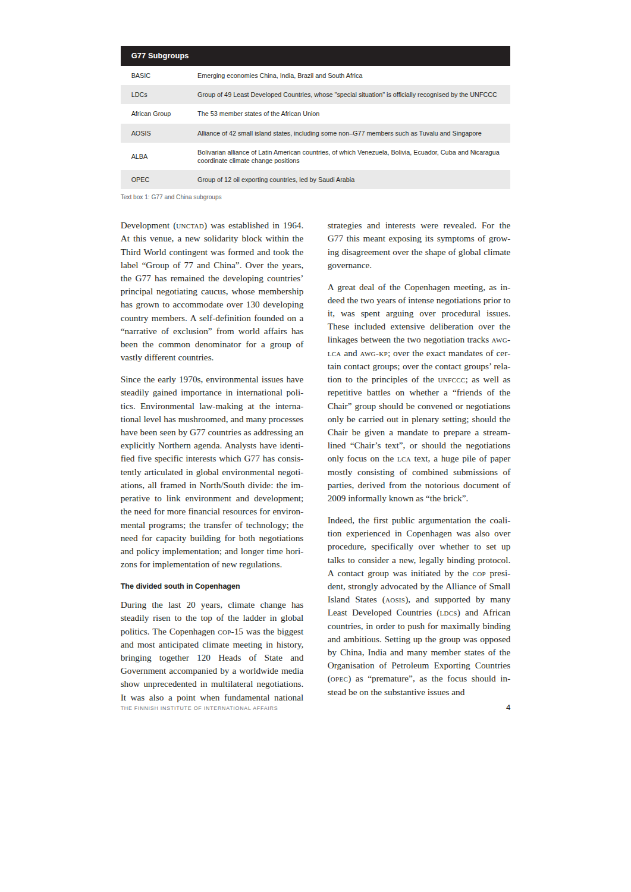G77 Subgroups
| BASIC | Emerging economies China, India, Brazil and South Africa |
| LDCs | Group of 49 Least Developed Countries, whose "special situation" is officially recognised by the UNFCCC |
| African Group | The 53 member states of the African Union |
| AOSIS | Alliance of 42 small island states, including some non–G77 members such as Tuvalu and Singapore |
| ALBA | Bolivarian alliance of Latin American countries, of which Venezuela, Bolivia, Ecuador, Cuba and Nicaragua coordinate climate change positions |
| OPEC | Group of 12 oil exporting countries, led by Saudi Arabia |
Text box 1: G77 and China subgroups
Development (unctad) was established in 1964. At this venue, a new solidarity block within the Third World contingent was formed and took the label “Group of 77 and China”. Over the years, the G77 has remained the developing countries’ principal negotiating caucus, whose membership has grown to accommodate over 130 developing country members. A self-definition founded on a “narrative of exclusion” from world affairs has been the common denominator for a group of vastly different countries.
Since the early 1970s, environmental issues have steadily gained importance in international politics. Environmental law-making at the international level has mushroomed, and many processes have been seen by G77 countries as addressing an explicitly Northern agenda. Analysts have identified five specific interests which G77 has consistently articulated in global environmental negotiations, all framed in North/South divide: the imperative to link environment and development; the need for more financial resources for environmental programs; the transfer of technology; the need for capacity building for both negotiations and policy implementation; and longer time horizons for implementation of new regulations.
The divided south in Copenhagen
During the last 20 years, climate change has steadily risen to the top of the ladder in global politics. The Copenhagen cop-15 was the biggest and most anticipated climate meeting in history, bringing together 120 Heads of State and Government accompanied by a worldwide media show unprecedented in multilateral negotiations. It was also a point when fundamental national strategies and interests were revealed. For the G77 this meant exposing its symptoms of growing disagreement over the shape of global climate governance.
A great deal of the Copenhagen meeting, as indeed the two years of intense negotiations prior to it, was spent arguing over procedural issues. These included extensive deliberation over the linkages between the two negotiation tracks awg-lca and awg-kp; over the exact mandates of certain contact groups; over the contact groups’ relation to the principles of the unfccc; as well as repetitive battles on whether a “friends of the Chair” group should be convened or negotiations only be carried out in plenary setting; should the Chair be given a mandate to prepare a streamlined “Chair’s text”, or should the negotiations only focus on the lca text, a huge pile of paper mostly consisting of combined submissions of parties, derived from the notorious document of 2009 informally known as “the brick”.
Indeed, the first public argumentation the coalition experienced in Copenhagen was also over procedure, specifically over whether to set up talks to consider a new, legally binding protocol. A contact group was initiated by the cop president, strongly advocated by the Alliance of Small Island States (aosis), and supported by many Least Developed Countries (ldcs) and African countries, in order to push for maximally binding and ambitious. Setting up the group was opposed by China, India and many member states of the Organisation of Petroleum Exporting Countries (opec) as “premature”, as the focus should instead be on the substantive issues and
The Finnish Institute of International Affairs
4